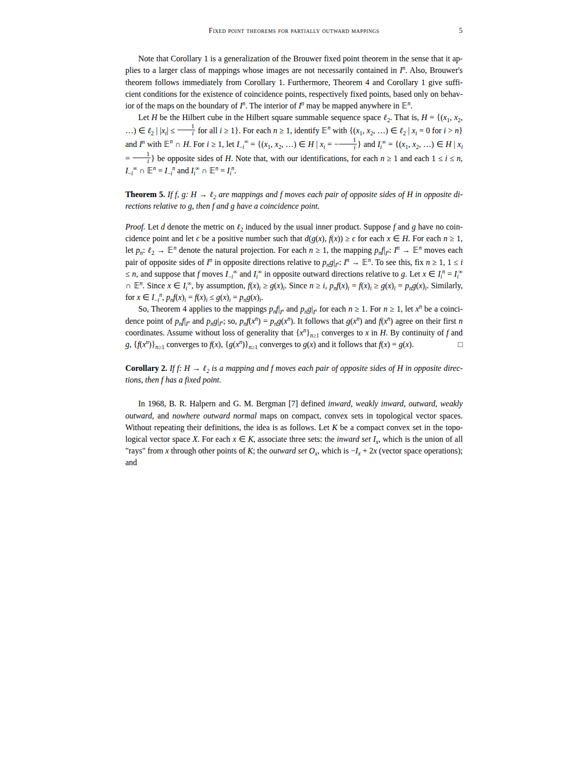Fixed point theorems for partially outward mappings 5
Note that Corollary 1 is a generalization of the Brouwer fixed point theorem in the sense that it applies to a larger class of mappings whose images are not necessarily contained in In. Also, Brouwer's theorem follows immediately from Corollary 1. Furthermore, Theorem 4 and Corollary 1 give sufficient conditions for the existence of coincidence points, respectively fixed points, based only on behavior of the maps on the boundary of In. The interior of In may be mapped anywhere in 𝔼n.
Let H be the Hilbert cube in the Hilbert square summable sequence space ℓ2. That is, H = {(x1, x2, …) ∈ ℓ2 | |xi| ≤ 1 i for all i ≥ 1}. For each n ≥ 1, identify 𝔼n with {(x1, x2, …) ∈ ℓ2 | xi = 0 for i > n} and In with 𝔼n ∩ H. For i ≥ 1, let I−i∞ = {(x1, x2, …) ∈ H | xi = −1 i} and Ii∞ = {(x1, x2, …) ∈ H | xi = 1 i} be opposite sides of H. Note that, with our identifications, for each n ≥ 1 and each 1 ≤ i ≤ n, I−i∞ ∩ 𝔼n = I−in and Ii∞ ∩ 𝔼n = Iin.
Theorem 5. If f, g: H → ℓ2 are mappings and f moves each pair of opposite sides of H in opposite directions relative to g, then f and g have a coincidence point.
Proof. Let d denote the metric on ℓ2 induced by the usual inner product. Suppose f and g have no coincidence point and let ϵ be a positive number such that d(g(x), f(x)) ≥ ϵ for each x ∈ H. For each n ≥ 1, let pn: ℓ2 → 𝔼n denote the natural projection. For each n ≥ 1, the mapping pnf|In: In → 𝔼n moves each pair of opposite sides of In in opposite directions relative to png|In: In → 𝔼n. To see this, fix n ≥ 1, 1 ≤ i ≤ n, and suppose that f moves I−i∞ and Ii∞ in opposite outward directions relative to g. Let x ∈ Iin = Ii∞ ∩ 𝔼n. Since x ∈ Ii∞, by assumption, f(x)i ≥ g(x)i. Since n ≥ i, pnf(x)i = f(x)i ≥ g(x)i = png(x)i. Similarly, for x ∈ I−in, pnf(x)i = f(x)i ≤ g(x)i = png(x)i.
So, Theorem 4 applies to the mappings pnf|In and png|In for each n ≥ 1. For n ≥ 1, let xn be a coincidence point of pnf|In and png|In; so, pnf(xn) = png(xn). It follows that g(xn) and f(xn) agree on their first n coordinates. Assume without loss of generality that {xn}n≥1 converges to x in H. By continuity of f and g, {f(xn)}n≥1 converges to f(x), {g(xn)}n≥1 converges to g(x) and it follows that f(x) = g(x). □
Corollary 2. If f: H → ℓ2 is a mapping and f moves each pair of opposite sides of H in opposite directions, then f has a fixed point.
In 1968, B. R. Halpern and G. M. Bergman [7] defined inward, weakly inward, outward, weakly outward, and nowhere outward normal maps on compact, convex sets in topological vector spaces. Without repeating their definitions, the idea is as follows. Let K be a compact convex set in the topological vector space X. For each x ∈ K, associate three sets: the inward set Ix, which is the union of all "rays" from x through other points of K; the outward set Ox, which is −Ix + 2x (vector space operations); and